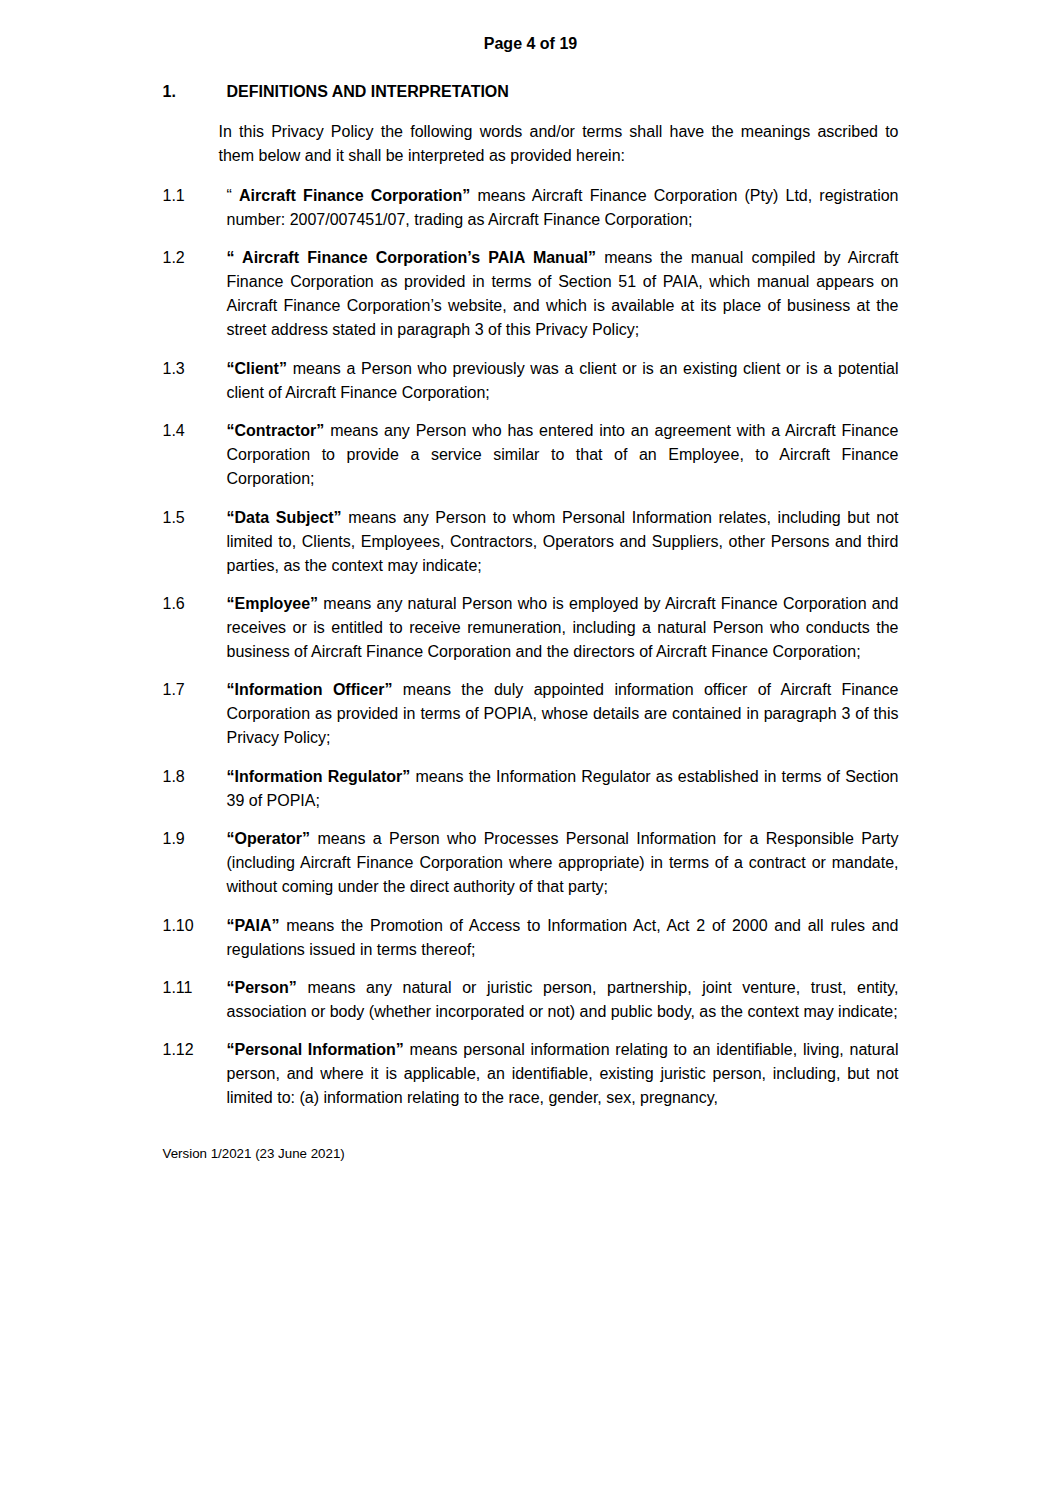Page 4 of 19
1.
DEFINITIONS AND INTERPRETATION
In this Privacy Policy the following words and/or terms shall have the meanings ascribed to them below and it shall be interpreted as provided herein:
1.1 “ Aircraft Finance Corporation” means Aircraft Finance Corporation (Pty) Ltd, registration number: 2007/007451/07, trading as Aircraft Finance Corporation;
1.2 “ Aircraft Finance Corporation’s PAIA Manual” means the manual compiled by Aircraft Finance Corporation as provided in terms of Section 51 of PAIA, which manual appears on Aircraft Finance Corporation’s website, and which is available at its place of business at the street address stated in paragraph 3 of this Privacy Policy;
1.3 “Client” means a Person who previously was a client or is an existing client or is a potential client of Aircraft Finance Corporation;
1.4 “Contractor” means any Person who has entered into an agreement with a Aircraft Finance Corporation to provide a service similar to that of an Employee, to Aircraft Finance Corporation;
1.5 “Data Subject” means any Person to whom Personal Information relates, including but not limited to, Clients, Employees, Contractors, Operators and Suppliers, other Persons and third parties, as the context may indicate;
1.6 “Employee” means any natural Person who is employed by Aircraft Finance Corporation and receives or is entitled to receive remuneration, including a natural Person who conducts the business of Aircraft Finance Corporation and the directors of Aircraft Finance Corporation;
1.7 “Information Officer” means the duly appointed information officer of Aircraft Finance Corporation as provided in terms of POPIA, whose details are contained in paragraph 3 of this Privacy Policy;
1.8 “Information Regulator” means the Information Regulator as established in terms of Section 39 of POPIA;
1.9 “Operator” means a Person who Processes Personal Information for a Responsible Party (including Aircraft Finance Corporation where appropriate) in terms of a contract or mandate, without coming under the direct authority of that party;
1.10 “PAIA” means the Promotion of Access to Information Act, Act 2 of 2000 and all rules and regulations issued in terms thereof;
1.11 “Person” means any natural or juristic person, partnership, joint venture, trust, entity, association or body (whether incorporated or not) and public body, as the context may indicate;
1.12 “Personal Information” means personal information relating to an identifiable, living, natural person, and where it is applicable, an identifiable, existing juristic person, including, but not limited to: (a) information relating to the race, gender, sex, pregnancy,
Version 1/2021 (23 June 2021)